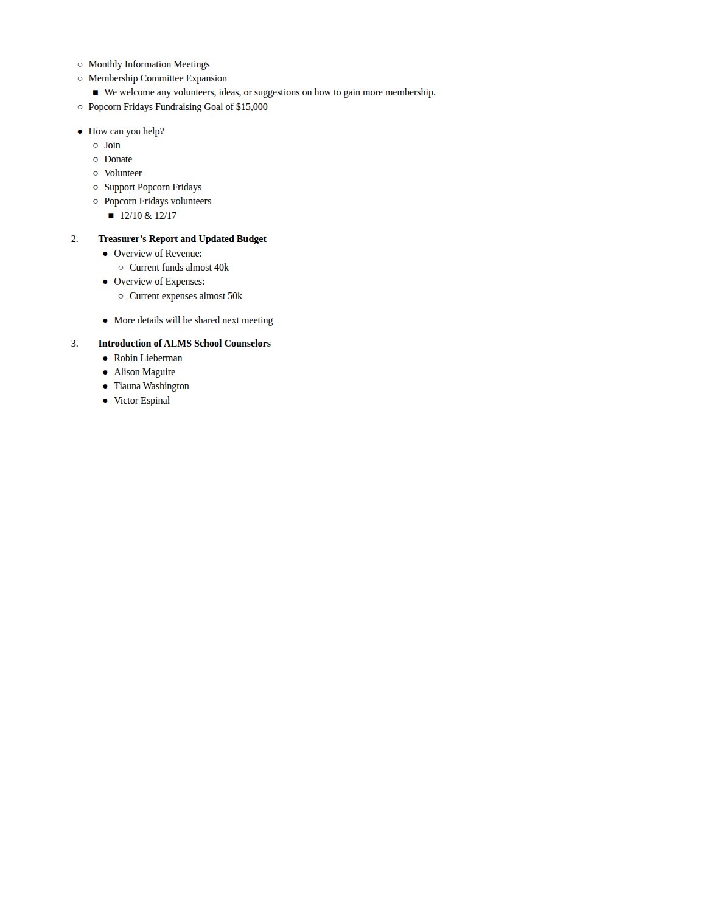Monthly Information Meetings
Membership Committee Expansion
We welcome any volunteers, ideas, or suggestions on how to gain more membership.
Popcorn Fridays Fundraising Goal of $15,000
How can you help?
Join
Donate
Volunteer
Support Popcorn Fridays
Popcorn Fridays volunteers
12/10 & 12/17
2. Treasurer’s Report and Updated Budget
Overview of Revenue:
Current funds almost 40k
Overview of Expenses:
Current expenses almost 50k
More details will be shared next meeting
3. Introduction of ALMS School Counselors
Robin Lieberman
Alison Maguire
Tiauna Washington
Victor Espinal